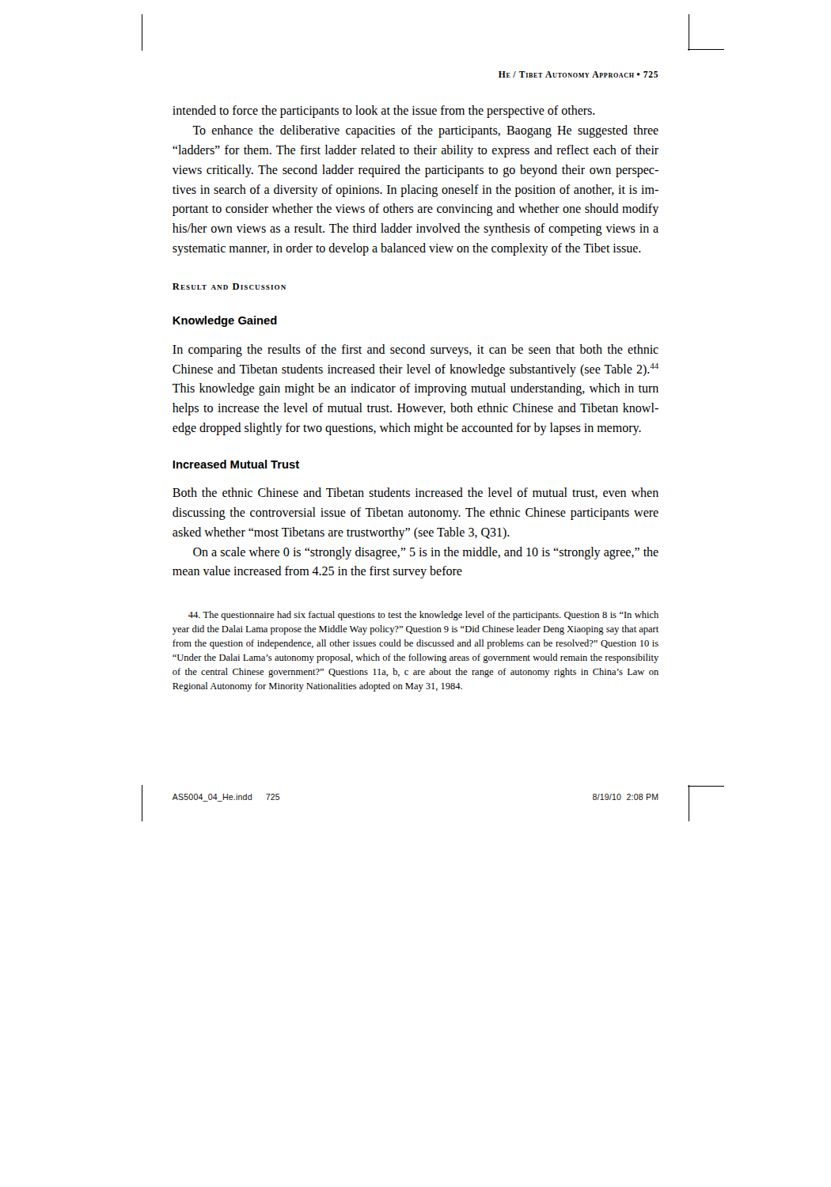He/Tibet Autonomy Approach•725
intended to force the participants to look at the issue from the perspective of others.
To enhance the deliberative capacities of the participants, Baogang He suggested three “ladders” for them. The first ladder related to their ability to express and reflect each of their views critically. The second ladder required the participants to go beyond their own perspectives in search of a diversity of opinions. In placing oneself in the position of another, it is important to consider whether the views of others are convincing and whether one should modify his/her own views as a result. The third ladder involved the synthesis of competing views in a systematic manner, in order to develop a balanced view on the complexity of the Tibet issue.
Result and Discussion
Knowledge Gained
In comparing the results of the first and second surveys, it can be seen that both the ethnic Chinese and Tibetan students increased their level of knowledge substantively (see Table 2).44 This knowledge gain might be an indicator of improving mutual understanding, which in turn helps to increase the level of mutual trust. However, both ethnic Chinese and Tibetan knowledge dropped slightly for two questions, which might be accounted for by lapses in memory.
Increased Mutual Trust
Both the ethnic Chinese and Tibetan students increased the level of mutual trust, even when discussing the controversial issue of Tibetan autonomy. The ethnic Chinese participants were asked whether “most Tibetans are trustworthy” (see Table 3, Q31).
On a scale where 0 is “strongly disagree,” 5 is in the middle, and 10 is “strongly agree,” the mean value increased from 4.25 in the first survey before
44. The questionnaire had six factual questions to test the knowledge level of the participants. Question 8 is “In which year did the Dalai Lama propose the Middle Way policy?” Question 9 is “Did Chinese leader Deng Xiaoping say that apart from the question of independence, all other issues could be discussed and all problems can be resolved?” Question 10 is “Under the Dalai Lama’s autonomy proposal, which of the following areas of government would remain the responsibility of the central Chinese government?” Questions 11a, b, c are about the range of autonomy rights in China’s Law on Regional Autonomy for Minority Nationalities adopted on May 31, 1984.
AS5004_04_He.indd 725
8/19/10 2:08 PM